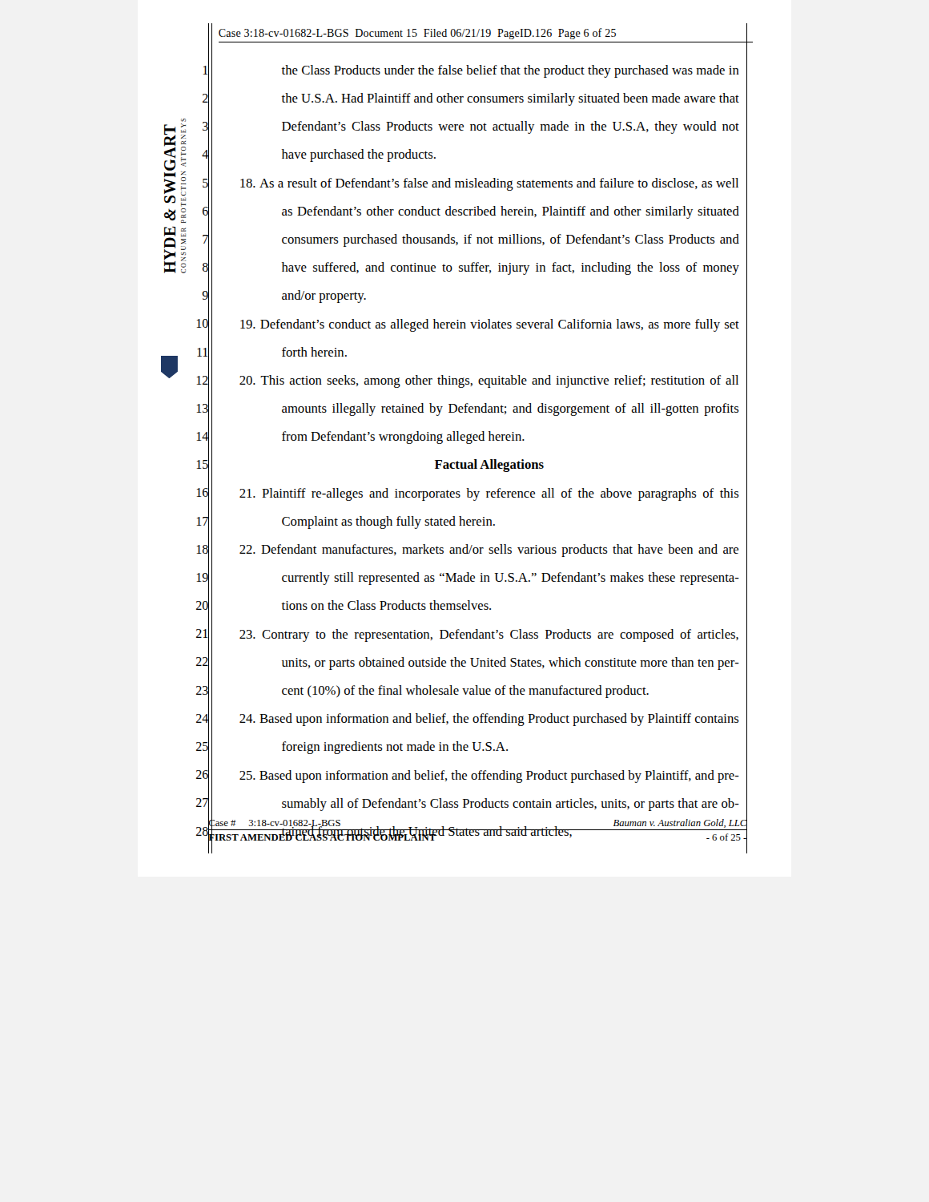Case 3:18-cv-01682-L-BGS Document 15 Filed 06/21/19 PageID.126 Page 6 of 25
HYDE & SWIGART Consumer Protection Attorneys
1
2
3
4
5
6
7
8
9
10
11
12
13
14
15
16
17
18
19
20
21
22
23
24
25
26
27
28
the Class Products under the false belief that the product they purchased was made in the U.S.A. Had Plaintiff and other consumers similarly situated been made aware that Defendant’s Class Products were not actually made in the U.S.A, they would not have purchased the products.
18. As a result of Defendant’s false and misleading statements and failure to disclose, as well as Defendant’s other conduct described herein, Plaintiff and other similarly situated consumers purchased thousands, if not millions, of Defendant’s Class Products and have suffered, and continue to suffer, injury in fact, including the loss of money and/or property.
19. Defendant’s conduct as alleged herein violates several California laws, as more fully set forth herein.
20. This action seeks, among other things, equitable and injunctive relief; restitution of all amounts illegally retained by Defendant; and disgorgement of all ill-gotten profits from Defendant’s wrongdoing alleged herein.
Factual Allegations
21. Plaintiff re-alleges and incorporates by reference all of the above paragraphs of this Complaint as though fully stated herein.
22. Defendant manufactures, markets and/or sells various products that have been and are currently still represented as “Made in U.S.A.” Defendant’s makes these representations on the Class Products themselves.
23. Contrary to the representation, Defendant’s Class Products are composed of articles, units, or parts obtained outside the United States, which constitute more than ten percent (10%) of the final wholesale value of the manufactured product.
24. Based upon information and belief, the offending Product purchased by Plaintiff contains foreign ingredients not made in the U.S.A.
25. Based upon information and belief, the offending Product purchased by Plaintiff, and presumably all of Defendant’s Class Products contain articles, units, or parts that are obtained from outside the United States and said articles,
Case # 3:18-cv-01682-L-BGS Bauman v. Australian Gold, LLC
FIRST AMENDED CLASS ACTION COMPLAINT - 6 of 25 -